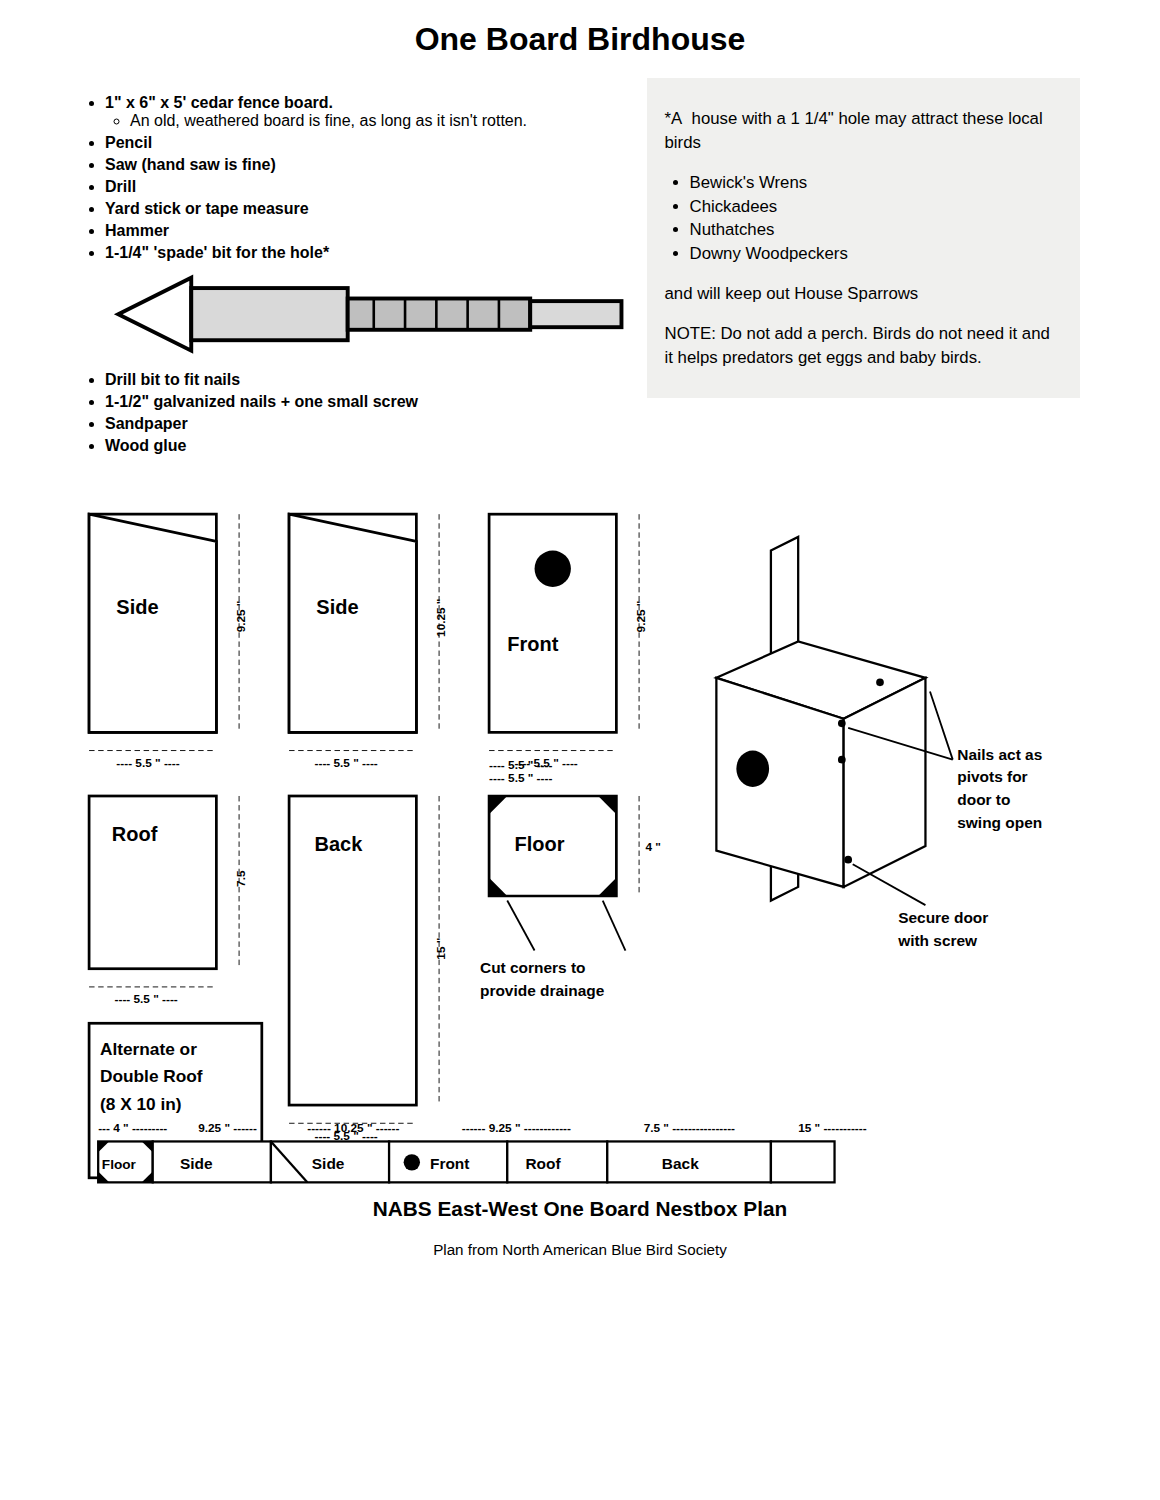One Board Birdhouse
1" x 6" x 5' cedar fence board.
An old, weathered board is fine, as long as it isn't rotten.
Pencil
Saw (hand saw is fine)
Drill
Yard stick or tape measure
Hammer
1-1/4" 'spade' bit for the hole*
Drill bit to fit nails
1-1/2" galvanized nails + one small screw
Sandpaper
Wood glue
*A house with a 1 1/4" hole may attract these local birds
Bewick's Wrens
Chickadees
Nuthatches
Downy Woodpeckers
and will keep out House Sparrows
NOTE: Do not add a perch. Birds do not need it and it helps predators get eggs and baby birds.
Side 9.25 " ---- 5.5 " ---- Side 10.25 " ---- 5.5 " ---- Front 9.25 " ---- 5.5 " ---- Roof 7.5 ---- 5.5 " ---- Alternate or Double Roof (8 X 10 in) Back 15 " ---- 5.5 " ---- Floor 4 " ---- 5.5 " ---- ---- 5.5 " ---- Cut corners to provide drainage Nails act as pivots for door to swing open Secure door with screw --- 4 " --------- 9.25 " ------ ------ 10.25 " ------ ------ 9.25 " ------------ 7.5 " ---------------- 15 " ----------- Floor Side Side Front Roof Back ------ 10.25 " ------------- 9.25 " ------
NABS East-West One Board Nestbox Plan
Plan from North American Blue Bird Society